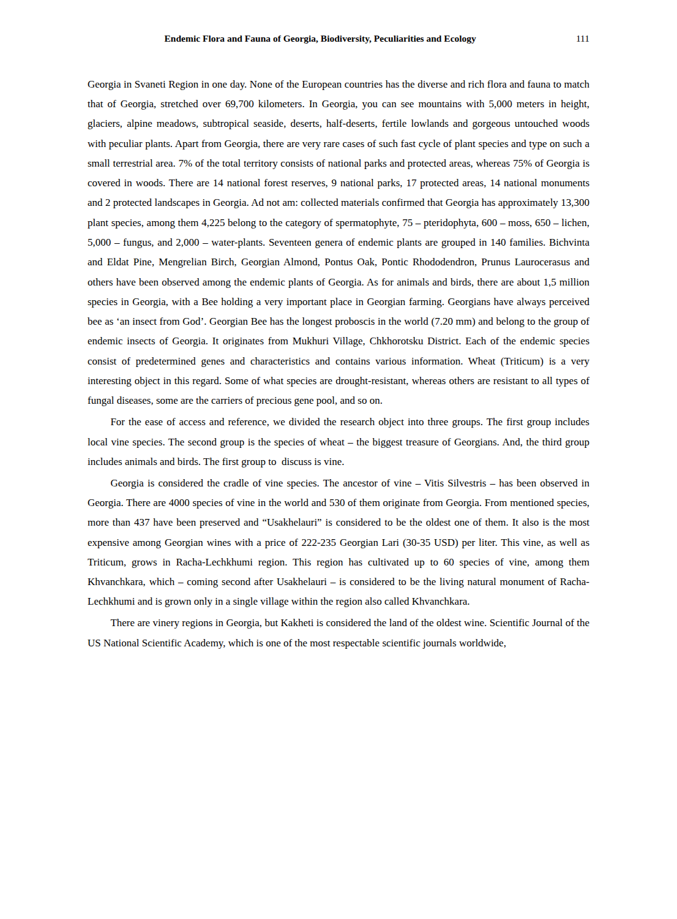Endemic Flora and Fauna of Georgia, Biodiversity, Peculiarities and Ecology
111
Georgia in Svaneti Region in one day. None of the European countries has the diverse and rich flora and fauna to match that of Georgia, stretched over 69,700 kilometers. In Georgia, you can see mountains with 5,000 meters in height, glaciers, alpine meadows, subtropical seaside, deserts, half-deserts, fertile lowlands and gorgeous untouched woods with peculiar plants. Apart from Georgia, there are very rare cases of such fast cycle of plant species and type on such a small terrestrial area. 7% of the total territory consists of national parks and protected areas, whereas 75% of Georgia is covered in woods. There are 14 national forest reserves, 9 national parks, 17 protected areas, 14 national monuments and 2 protected landscapes in Georgia. Ad not am: collected materials confirmed that Georgia has approximately 13,300 plant species, among them 4,225 belong to the category of spermatophyte, 75 – pteridophyta, 600 – moss, 650 – lichen, 5,000 – fungus, and 2,000 – water-plants. Seventeen genera of endemic plants are grouped in 140 families. Bichvinta and Eldat Pine, Mengrelian Birch, Georgian Almond, Pontus Oak, Pontic Rhododendron, Prunus Laurocerasus and others have been observed among the endemic plants of Georgia. As for animals and birds, there are about 1,5 million species in Georgia, with a Bee holding a very important place in Georgian farming. Georgians have always perceived bee as ‘an insect from God’. Georgian Bee has the longest proboscis in the world (7.20 mm) and belong to the group of endemic insects of Georgia. It originates from Mukhuri Village, Chkhorotsku District. Each of the endemic species consist of predetermined genes and characteristics and contains various information. Wheat (Triticum) is a very interesting object in this regard. Some of what species are drought-resistant, whereas others are resistant to all types of fungal diseases, some are the carriers of precious gene pool, and so on.
For the ease of access and reference, we divided the research object into three groups. The first group includes local vine species. The second group is the species of wheat – the biggest treasure of Georgians. And, the third group includes animals and birds. The first group to discuss is vine.
Georgia is considered the cradle of vine species. The ancestor of vine – Vitis Silvestris – has been observed in Georgia. There are 4000 species of vine in the world and 530 of them originate from Georgia. From mentioned species, more than 437 have been preserved and “Usakhelauri” is considered to be the oldest one of them. It also is the most expensive among Georgian wines with a price of 222-235 Georgian Lari (30-35 USD) per liter. This vine, as well as Triticum, grows in Racha-Lechkhumi region. This region has cultivated up to 60 species of vine, among them Khvanchkara, which – coming second after Usakhelauri – is considered to be the living natural monument of Racha-Lechkhumi and is grown only in a single village within the region also called Khvanchkara.
There are vinery regions in Georgia, but Kakheti is considered the land of the oldest wine. Scientific Journal of the US National Scientific Academy, which is one of the most respectable scientific journals worldwide,